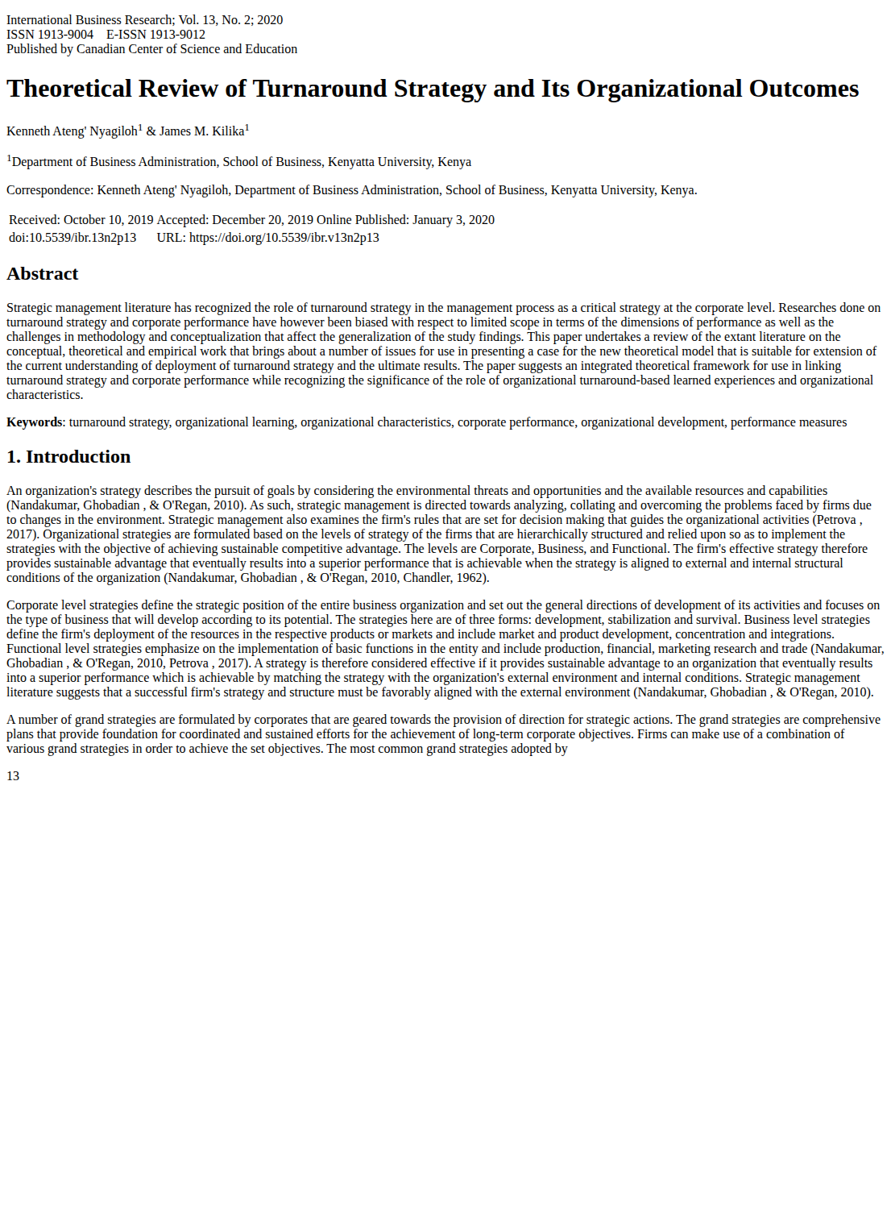International Business Research; Vol. 13, No. 2; 2020
ISSN 1913-9004 E-ISSN 1913-9012
Published by Canadian Center of Science and Education
Theoretical Review of Turnaround Strategy and Its Organizational Outcomes
Kenneth Ateng' Nyagiloh1 & James M. Kilika1
1Department of Business Administration, School of Business, Kenyatta University, Kenya
Correspondence: Kenneth Ateng' Nyagiloh, Department of Business Administration, School of Business, Kenyatta University, Kenya.
| Received: October 10, 2019 | Accepted: December 20, 2019 | Online Published: January 3, 2020 |
| doi:10.5539/ibr.13n2p13 | URL: https://doi.org/10.5539/ibr.v13n2p13 |
Abstract
Strategic management literature has recognized the role of turnaround strategy in the management process as a critical strategy at the corporate level. Researches done on turnaround strategy and corporate performance have however been biased with respect to limited scope in terms of the dimensions of performance as well as the challenges in methodology and conceptualization that affect the generalization of the study findings. This paper undertakes a review of the extant literature on the conceptual, theoretical and empirical work that brings about a number of issues for use in presenting a case for the new theoretical model that is suitable for extension of the current understanding of deployment of turnaround strategy and the ultimate results. The paper suggests an integrated theoretical framework for use in linking turnaround strategy and corporate performance while recognizing the significance of the role of organizational turnaround-based learned experiences and organizational characteristics.
Keywords: turnaround strategy, organizational learning, organizational characteristics, corporate performance, organizational development, performance measures
1. Introduction
An organization's strategy describes the pursuit of goals by considering the environmental threats and opportunities and the available resources and capabilities (Nandakumar, Ghobadian , & O'Regan, 2010). As such, strategic management is directed towards analyzing, collating and overcoming the problems faced by firms due to changes in the environment. Strategic management also examines the firm's rules that are set for decision making that guides the organizational activities (Petrova , 2017). Organizational strategies are formulated based on the levels of strategy of the firms that are hierarchically structured and relied upon so as to implement the strategies with the objective of achieving sustainable competitive advantage. The levels are Corporate, Business, and Functional. The firm's effective strategy therefore provides sustainable advantage that eventually results into a superior performance that is achievable when the strategy is aligned to external and internal structural conditions of the organization (Nandakumar, Ghobadian , & O'Regan, 2010, Chandler, 1962).
Corporate level strategies define the strategic position of the entire business organization and set out the general directions of development of its activities and focuses on the type of business that will develop according to its potential. The strategies here are of three forms: development, stabilization and survival. Business level strategies define the firm's deployment of the resources in the respective products or markets and include market and product development, concentration and integrations. Functional level strategies emphasize on the implementation of basic functions in the entity and include production, financial, marketing research and trade (Nandakumar, Ghobadian , & O'Regan, 2010, Petrova , 2017). A strategy is therefore considered effective if it provides sustainable advantage to an organization that eventually results into a superior performance which is achievable by matching the strategy with the organization's external environment and internal conditions. Strategic management literature suggests that a successful firm's strategy and structure must be favorably aligned with the external environment (Nandakumar, Ghobadian , & O'Regan, 2010).
A number of grand strategies are formulated by corporates that are geared towards the provision of direction for strategic actions. The grand strategies are comprehensive plans that provide foundation for coordinated and sustained efforts for the achievement of long-term corporate objectives. Firms can make use of a combination of various grand strategies in order to achieve the set objectives. The most common grand strategies adopted by
13